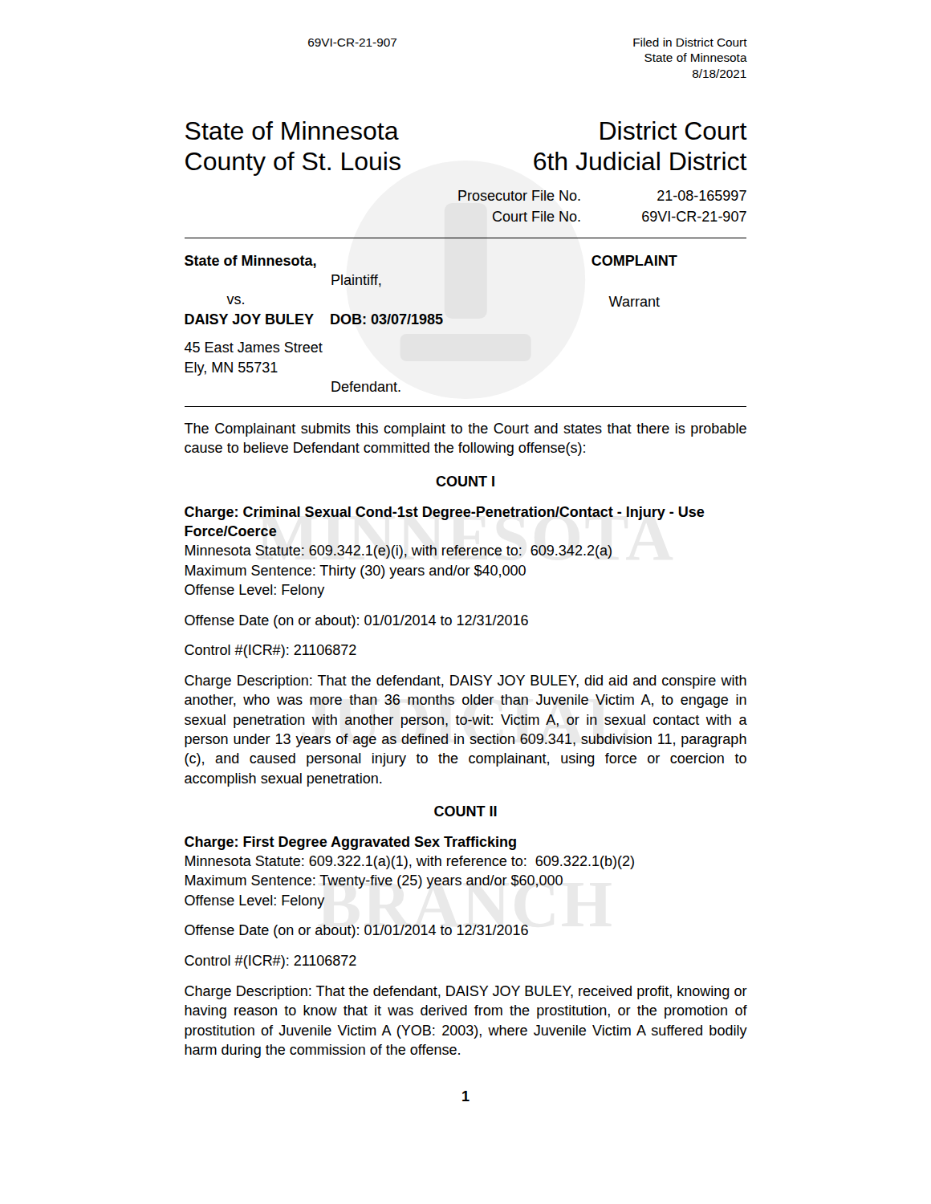MINNESOTA
JUDICIAL
BRANCH
69VI-CR-21-907
Filed in District Court
State of Minnesota
8/18/2021
State of Minnesota
County of St. Louis
District Court
6th Judicial District
| Prosecutor File No. | 21-08-165997 |
| Court File No. | 69VI-CR-21-907 |
State of Minnesota,
Plaintiff,
vs.
DAISY JOY BULEY DOB: 03/07/1985
45 East James Street
Ely, MN 55731
Defendant.
COMPLAINT
Warrant
The Complainant submits this complaint to the Court and states that there is probable cause to believe Defendant committed the following offense(s):
COUNT I
Charge: Criminal Sexual Cond-1st Degree-Penetration/Contact - Injury - Use Force/Coerce
Minnesota Statute: 609.342.1(e)(i), with reference to: 609.342.2(a)
Maximum Sentence: Thirty (30) years and/or $40,000
Offense Level: Felony
Offense Date (on or about): 01/01/2014 to 12/31/2016
Control #(ICR#): 21106872
Charge Description: That the defendant, DAISY JOY BULEY, did aid and conspire with another, who was more than 36 months older than Juvenile Victim A, to engage in sexual penetration with another person, to-wit: Victim A, or in sexual contact with a person under 13 years of age as defined in section 609.341, subdivision 11, paragraph (c), and caused personal injury to the complainant, using force or coercion to accomplish sexual penetration.
COUNT II
Charge: First Degree Aggravated Sex Trafficking
Minnesota Statute: 609.322.1(a)(1), with reference to: 609.322.1(b)(2)
Maximum Sentence: Twenty-five (25) years and/or $60,000
Offense Level: Felony
Offense Date (on or about): 01/01/2014 to 12/31/2016
Control #(ICR#): 21106872
Charge Description: That the defendant, DAISY JOY BULEY, received profit, knowing or having reason to know that it was derived from the prostitution, or the promotion of prostitution of Juvenile Victim A (YOB: 2003), where Juvenile Victim A suffered bodily harm during the commission of the offense.
1